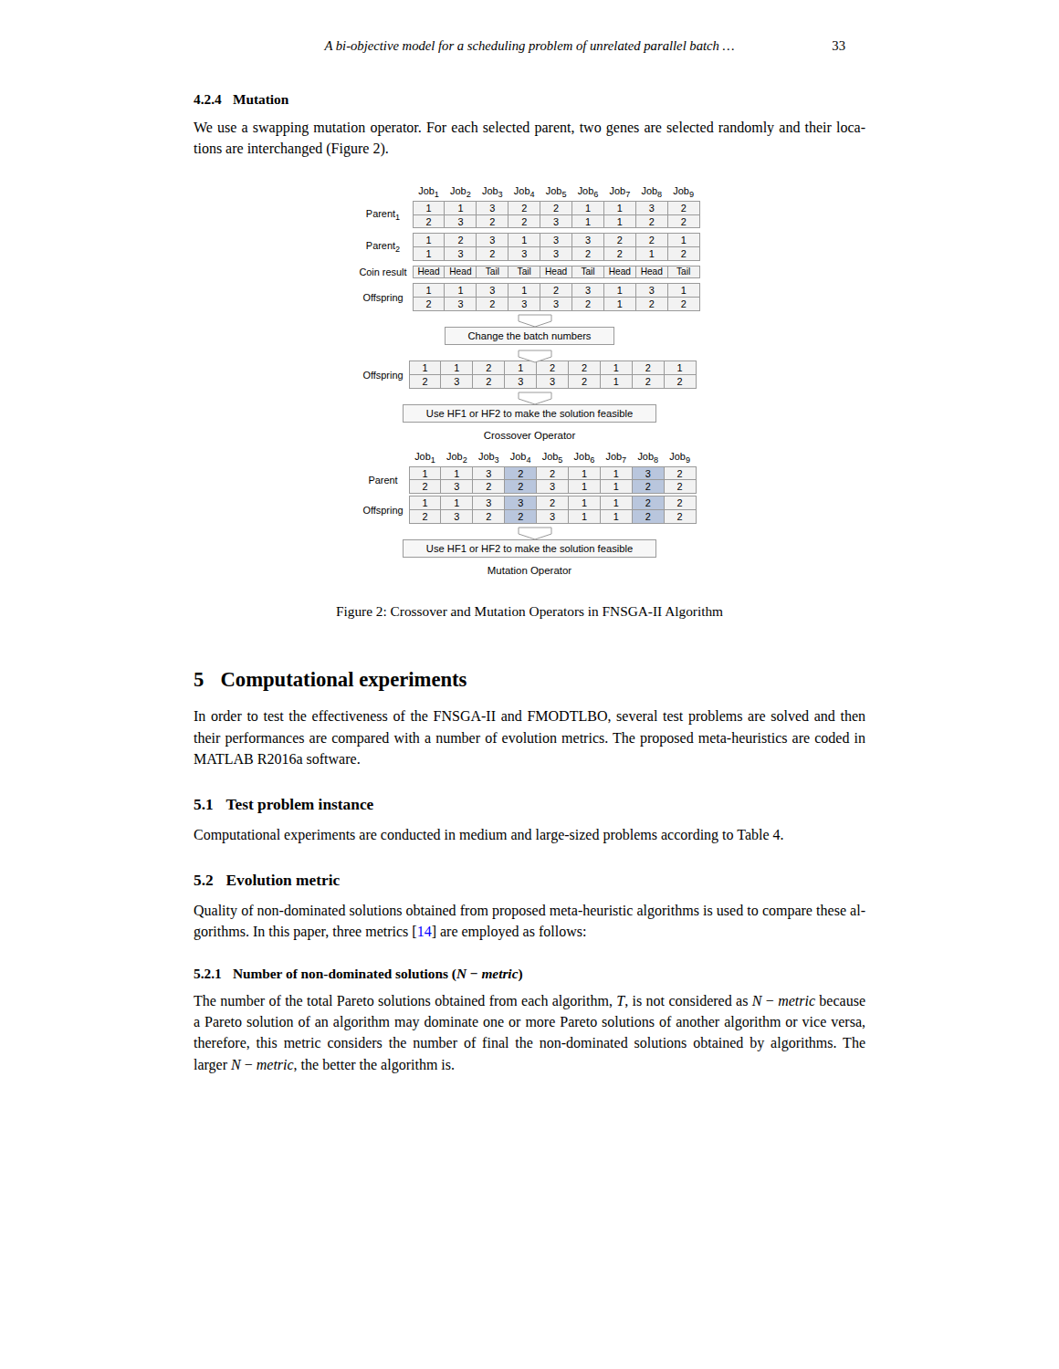A bi-objective model for a scheduling problem of unrelated parallel batch … 33
4.2.4 Mutation
We use a swapping mutation operator. For each selected parent, two genes are selected randomly and their locations are interchanged (Figure 2).
| | Job 1 | Job 2 | Job 3 | Job 4 | Job 5 | Job 6 | Job 7 | Job 8 | Job 9 |
| Parent 1 | 1 | 1 | 3 | 2 | 2 | 1 | 1 | 3 | 2 |
| 2 | 3 | 2 | 2 | 3 | 1 | 1 | 2 | 2 |
| Parent 2 | 1 | 2 | 3 | 1 | 3 | 3 | 2 | 2 | 1 |
| 1 | 3 | 2 | 3 | 3 | 2 | 2 | 1 | 2 |
| Coin result | Head | Head | Tail | Tail | Head | Tail | Head | Head | Tail |
| Offspring | 1 | 1 | 3 | 1 | 2 | 3 | 1 | 3 | 1 |
| 2 | 3 | 2 | 3 | 3 | 2 | 1 | 2 | 2 |
Change the batch numbers
| Offspring | 1 | 1 | 2 | 1 | 2 | 2 | 1 | 2 | 1 |
| 2 | 3 | 2 | 3 | 3 | 2 | 1 | 2 | 2 |
Use HF1 or HF2 to make the solution feasible
Crossover Operator
| | Job 1 | Job 2 | Job 3 | Job 4 | Job 5 | Job 6 | Job 7 | Job 8 | Job 9 |
| Parent | 1 | 1 | 3 | 2 | 2 | 1 | 1 | 3 | 2 |
| 2 | 3 | 2 | 2 | 3 | 1 | 1 | 2 | 2 |
| Offspring | 1 | 1 | 3 | 3 | 2 | 1 | 1 | 2 | 2 |
| 2 | 3 | 2 | 2 | 3 | 1 | 1 | 2 | 2 |
Use HF1 or HF2 to make the solution feasible
Mutation Operator
Figure 2: Crossover and Mutation Operators in FNSGA-II Algorithm
5 Computational experiments
In order to test the effectiveness of the FNSGA-II and FMODTLBO, several test problems are solved and then their performances are compared with a number of evolution metrics. The proposed meta-heuristics are coded in MATLAB R2016a software.
5.1 Test problem instance
Computational experiments are conducted in medium and large-sized problems according to Table 4.
5.2 Evolution metric
Quality of non-dominated solutions obtained from proposed meta-heuristic algorithms is used to compare these algorithms. In this paper, three metrics [14] are employed as follows:
5.2.1 Number of non-dominated solutions (N − metric)
The number of the total Pareto solutions obtained from each algorithm, T, is not considered as N − metric because a Pareto solution of an algorithm may dominate one or more Pareto solutions of another algorithm or vice versa, therefore, this metric considers the number of final the non-dominated solutions obtained by algorithms. The larger N − metric, the better the algorithm is.